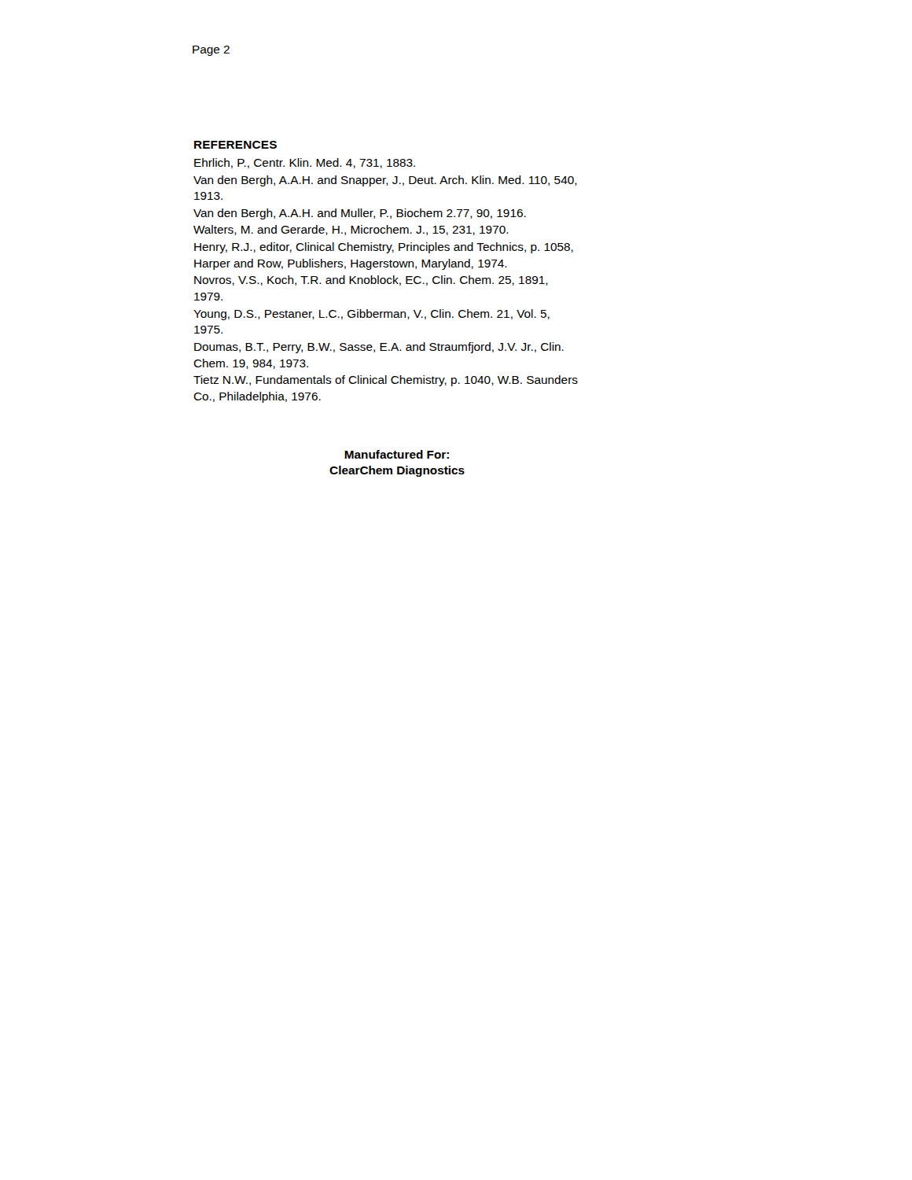Page 2
REFERENCES
Ehrlich, P., Centr. Klin. Med. 4, 731, 1883.
Van den Bergh, A.A.H. and Snapper, J., Deut. Arch. Klin. Med. 110, 540, 1913.
Van den Bergh, A.A.H. and Muller, P., Biochem 2.77, 90, 1916.
Walters, M. and Gerarde, H., Microchem. J., 15, 231, 1970.
Henry, R.J., editor, Clinical Chemistry, Principles and Technics, p. 1058, Harper and Row, Publishers, Hagerstown, Maryland, 1974.
Novros, V.S., Koch, T.R. and Knoblock, EC., Clin. Chem. 25, 1891, 1979.
Young, D.S., Pestaner, L.C., Gibberman, V., Clin. Chem. 21, Vol. 5, 1975.
Doumas, B.T., Perry, B.W., Sasse, E.A. and Straumfjord, J.V. Jr., Clin. Chem. 19, 984, 1973.
Tietz N.W., Fundamentals of Clinical Chemistry, p. 1040, W.B. Saunders Co., Philadelphia, 1976.
Manufactured For:
ClearChem Diagnostics